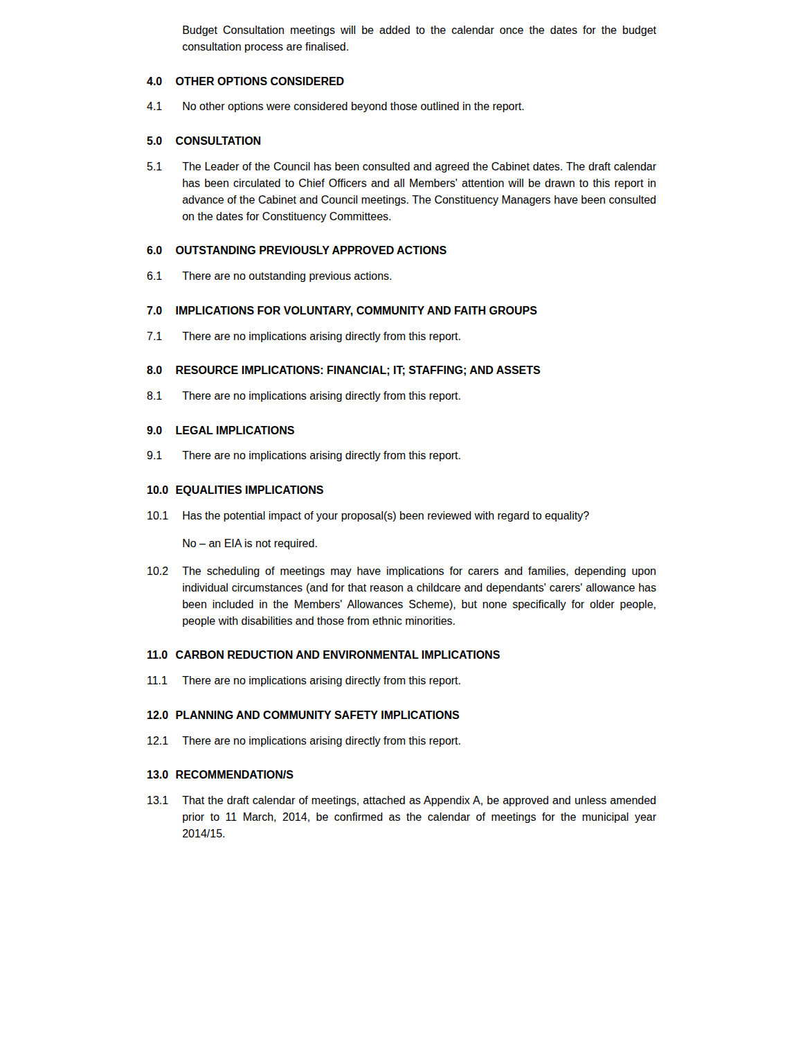Budget Consultation meetings will be added to the calendar once the dates for the budget consultation process are finalised.
4.0 Other Options Considered
4.1
No other options were considered beyond those outlined in the report.
5.0 Consultation
5.1
The Leader of the Council has been consulted and agreed the Cabinet dates. The draft calendar has been circulated to Chief Officers and all Members' attention will be drawn to this report in advance of the Cabinet and Council meetings. The Constituency Managers have been consulted on the dates for Constituency Committees.
6.0 Outstanding Previously Approved Actions
6.1
There are no outstanding previous actions.
7.0 Implications for Voluntary, Community and Faith Groups
7.1
There are no implications arising directly from this report.
8.0 Resource Implications: Financial; IT; Staffing; and Assets
8.1
There are no implications arising directly from this report.
9.0 Legal Implications
9.1
There are no implications arising directly from this report.
10.0 Equalities Implications
10.1
Has the potential impact of your proposal(s) been reviewed with regard to equality?
No – an EIA is not required.
10.2
The scheduling of meetings may have implications for carers and families, depending upon individual circumstances (and for that reason a childcare and dependants' carers' allowance has been included in the Members' Allowances Scheme), but none specifically for older people, people with disabilities and those from ethnic minorities.
11.0 Carbon Reduction and Environmental Implications
11.1
There are no implications arising directly from this report.
12.0 Planning and Community Safety Implications
12.1
There are no implications arising directly from this report.
13.0 Recommendation/s
13.1
That the draft calendar of meetings, attached as Appendix A, be approved and unless amended prior to 11 March, 2014, be confirmed as the calendar of meetings for the municipal year 2014/15.